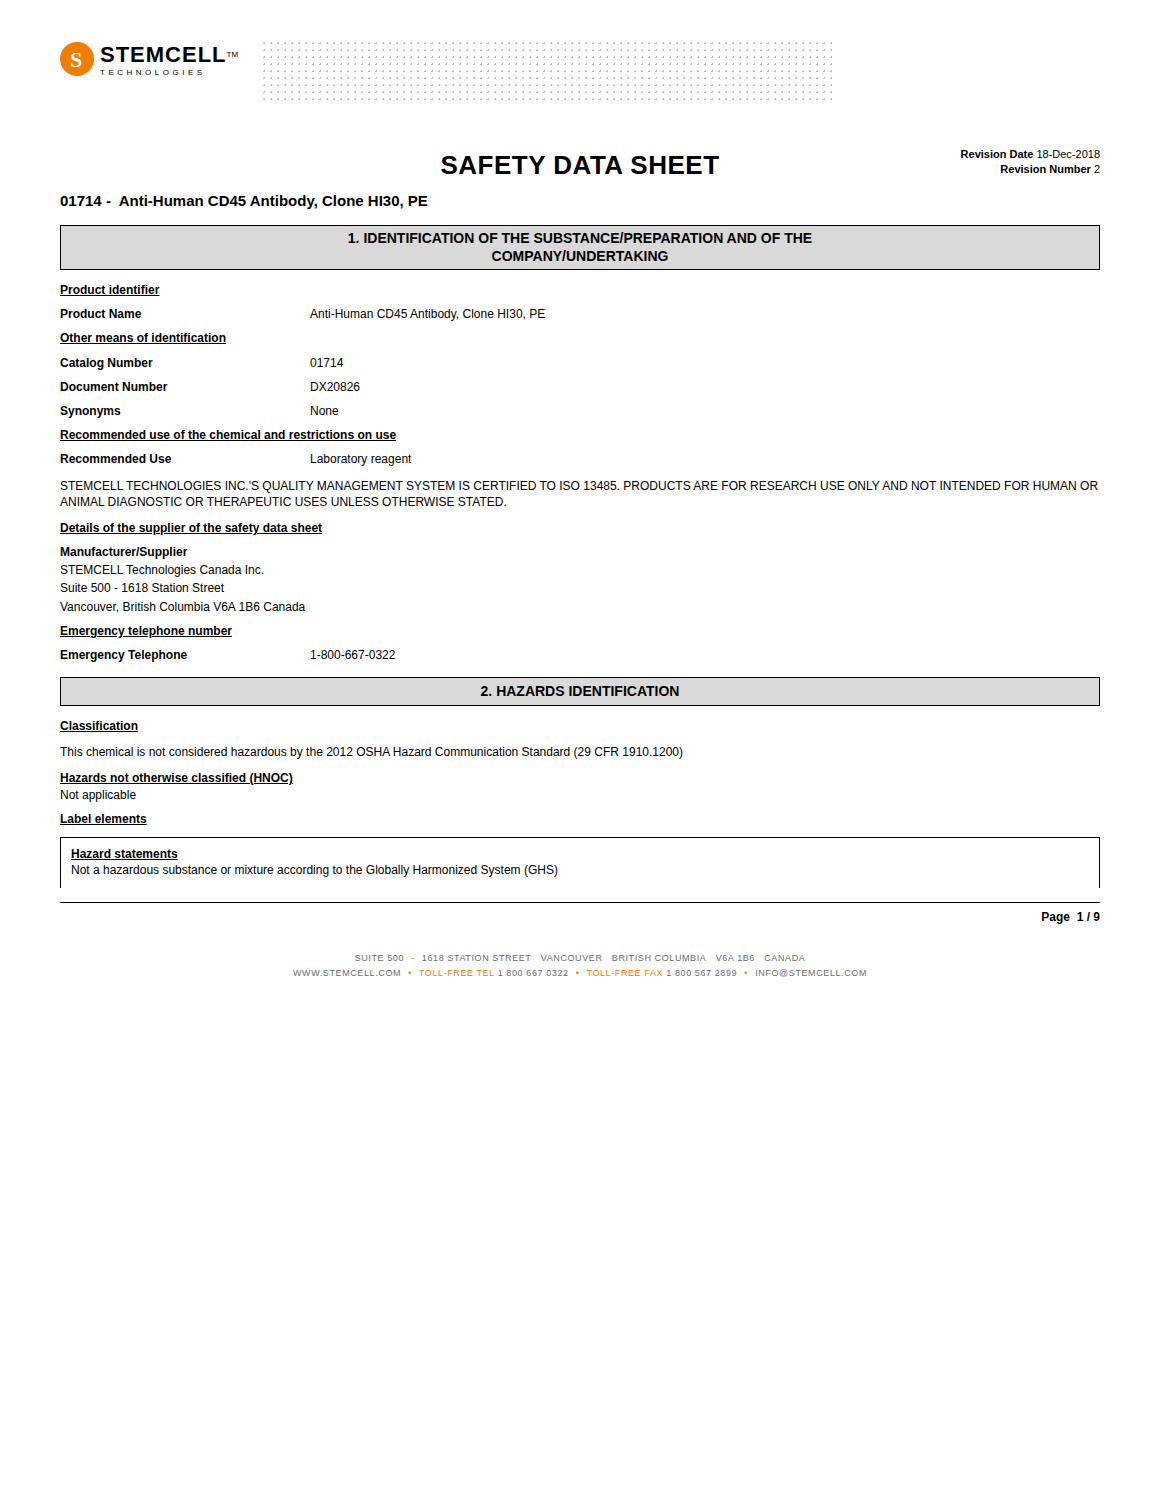STEMCELL TM
TECHNOLOGIES
SAFETY DATA SHEET
Revision Date 18-Dec-2018
Revision Number 2
01714 - Anti-Human CD45 Antibody, Clone HI30, PE
1. IDENTIFICATION OF THE SUBSTANCE/PREPARATION AND OF THE
COMPANY/UNDERTAKING
Product identifier
Product Name Anti-Human CD45 Antibody, Clone HI30, PE
Other means of identification
Catalog Number 01714
Document Number DX20826
Synonyms None
Recommended use of the chemical and restrictions on use
Recommended Use Laboratory reagent
STEMCELL TECHNOLOGIES INC.'S QUALITY MANAGEMENT SYSTEM IS CERTIFIED TO ISO 13485. PRODUCTS ARE FOR RESEARCH USE ONLY AND NOT INTENDED FOR HUMAN OR ANIMAL DIAGNOSTIC OR THERAPEUTIC USES UNLESS OTHERWISE STATED.
Details of the supplier of the safety data sheet
Manufacturer/Supplier
STEMCELL Technologies Canada Inc.
Suite 500 - 1618 Station Street
Vancouver, British Columbia V6A 1B6 Canada
Emergency telephone number
Emergency Telephone 1-800-667-0322
2. HAZARDS IDENTIFICATION
Classification
This chemical is not considered hazardous by the 2012 OSHA Hazard Communication Standard (29 CFR 1910.1200)
Hazards not otherwise classified (HNOC)
Not applicable
Label elements
Hazard statements
Not a hazardous substance or mixture according to the Globally Harmonized System (GHS)
Page 1 / 9
SUITE 500 - 1618 STATION STREET VANCOUVER BRITISH COLUMBIA V6A 1B6 CANADA
WWW.STEMCELL.COM • TOLL-FREE TEL 1 800 667 0322 • TOLL-FREE FAX 1 800 567 2899 • INFO@STEMCELL.COM